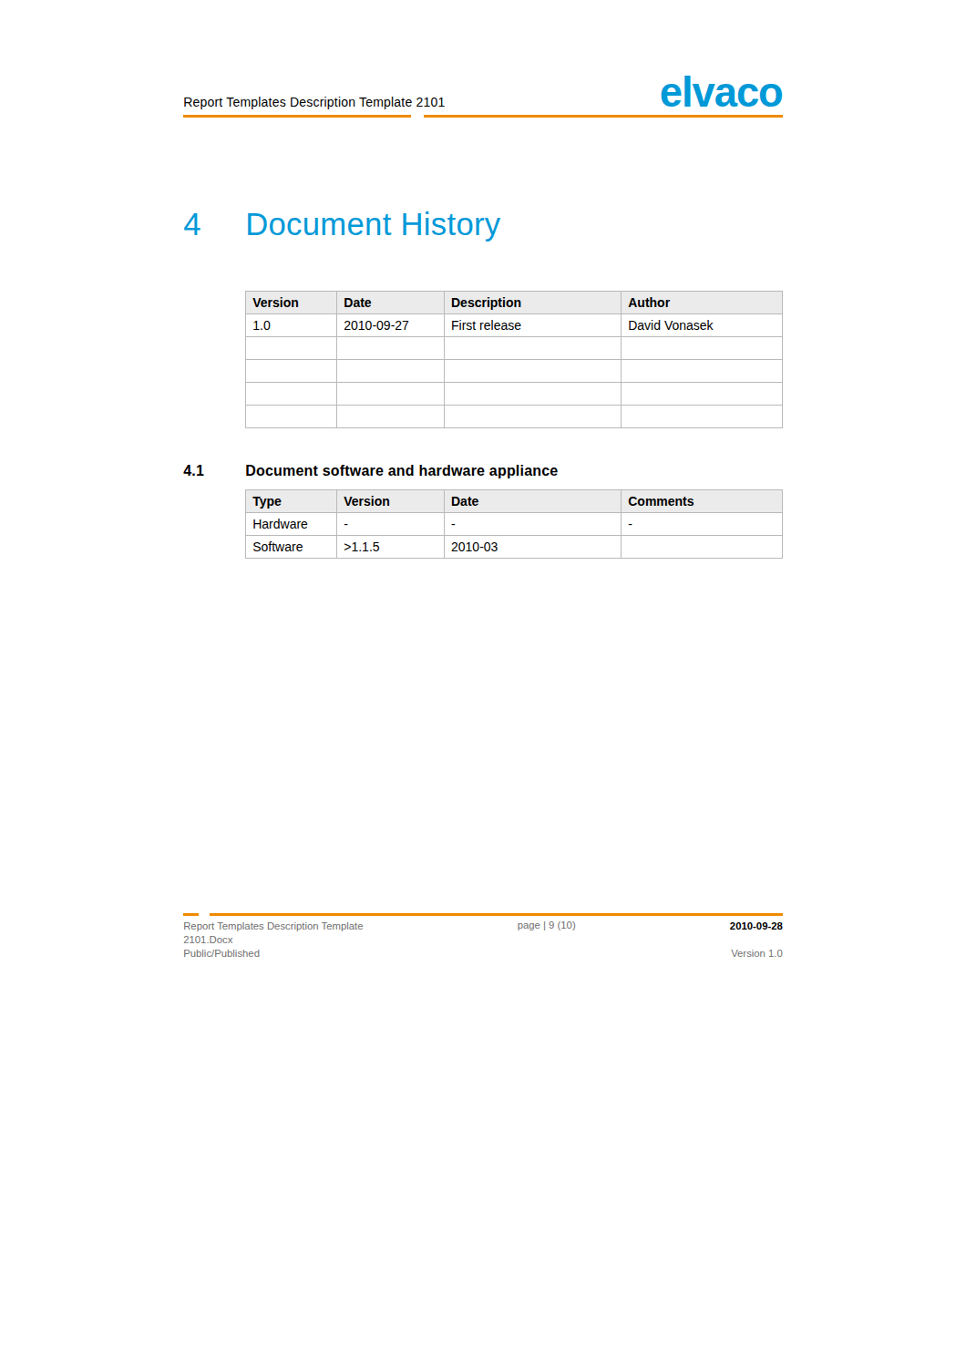Report Templates Description Template 2101
elvaco
4 Document History
| Version | Date | Description | Author |
| --- | --- | --- | --- |
| 1.0 | 2010-09-27 | First release | David Vonasek |
4.1 Document software and hardware appliance
| Type | Version | Date | Comments |
| --- | --- | --- | --- |
| Hardware | - | - | - |
| Software | >1.1.5 | 2010-03 | |
Report Templates Description Template
2101.Docx
Public/Published
page | 9 (10)
2010-09-28
Version 1.0